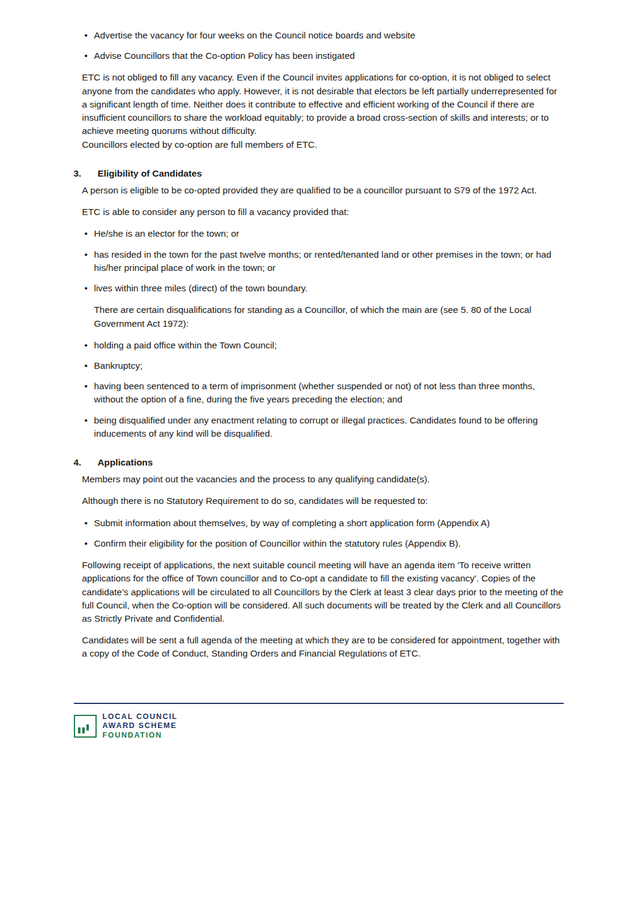Advertise the vacancy for four weeks on the Council notice boards and website
Advise Councillors that the Co-option Policy has been instigated
ETC is not obliged to fill any vacancy. Even if the Council invites applications for co-option, it is not obliged to select anyone from the candidates who apply. However, it is not desirable that electors be left partially underrepresented for a significant length of time. Neither does it contribute to effective and efficient working of the Council if there are insufficient councillors to share the workload equitably; to provide a broad cross-section of skills and interests; or to achieve meeting quorums without difficulty.
Councillors elected by co-option are full members of ETC.
3. Eligibility of Candidates
A person is eligible to be co-opted provided they are qualified to be a councillor pursuant to S79 of the 1972 Act.
ETC is able to consider any person to fill a vacancy provided that:
He/she is an elector for the town; or
has resided in the town for the past twelve months; or rented/tenanted land or other premises in the town; or had his/her principal place of work in the town; or
lives within three miles (direct) of the town boundary.
There are certain disqualifications for standing as a Councillor, of which the main are (see 5. 80 of the Local Government Act 1972):
holding a paid office within the Town Council;
Bankruptcy;
having been sentenced to a term of imprisonment (whether suspended or not) of not less than three months, without the option of a fine, during the five years preceding the election; and
being disqualified under any enactment relating to corrupt or illegal practices. Candidates found to be offering inducements of any kind will be disqualified.
4. Applications
Members may point out the vacancies and the process to any qualifying candidate(s).
Although there is no Statutory Requirement to do so, candidates will be requested to:
Submit information about themselves, by way of completing a short application form (Appendix A)
Confirm their eligibility for the position of Councillor within the statutory rules (Appendix B).
Following receipt of applications, the next suitable council meeting will have an agenda item 'To receive written applications for the office of Town councillor and to Co-opt a candidate to fill the existing vacancy'. Copies of the candidate’s applications will be circulated to all Councillors by the Clerk at least 3 clear days prior to the meeting of the full Council, when the Co-option will be considered. All such documents will be treated by the Clerk and all Councillors as Strictly Private and Confidential.
Candidates will be sent a full agenda of the meeting at which they are to be considered for appointment, together with a copy of the Code of Conduct, Standing Orders and Financial Regulations of ETC.
Local Council
Award Scheme
Foundation